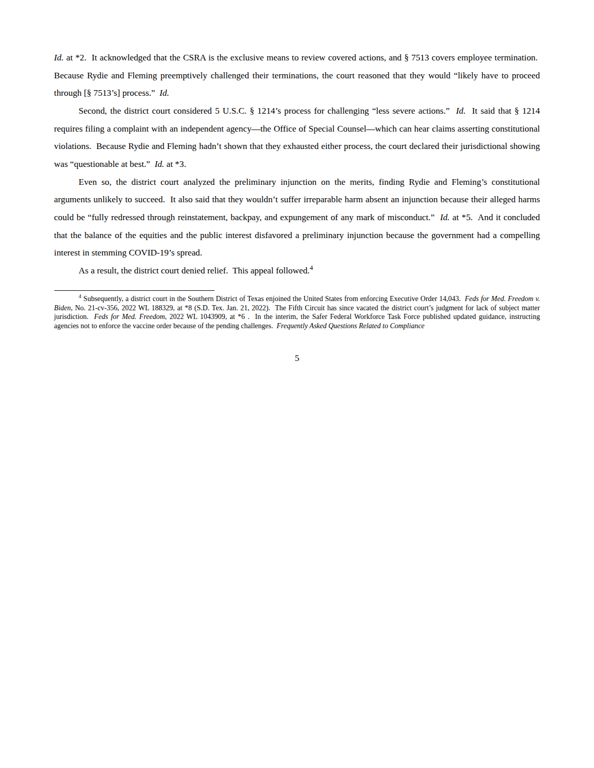Id. at *2. It acknowledged that the CSRA is the exclusive means to review covered actions, and § 7513 covers employee termination. Because Rydie and Fleming preemptively challenged their terminations, the court reasoned that they would “likely have to proceed through [§ 7513’s] process.” Id.
Second, the district court considered 5 U.S.C. § 1214’s process for challenging “less severe actions.” Id. It said that § 1214 requires filing a complaint with an independent agency—the Office of Special Counsel—which can hear claims asserting constitutional violations. Because Rydie and Fleming hadn’t shown that they exhausted either process, the court declared their jurisdictional showing was “questionable at best.” Id. at *3.
Even so, the district court analyzed the preliminary injunction on the merits, finding Rydie and Fleming’s constitutional arguments unlikely to succeed. It also said that they wouldn’t suffer irreparable harm absent an injunction because their alleged harms could be “fully redressed through reinstatement, backpay, and expungement of any mark of misconduct.” Id. at *5. And it concluded that the balance of the equities and the public interest disfavored a preliminary injunction because the government had a compelling interest in stemming COVID-19’s spread.
As a result, the district court denied relief. This appeal followed.4
4 Subsequently, a district court in the Southern District of Texas enjoined the United States from enforcing Executive Order 14,043. Feds for Med. Freedom v. Biden, No. 21-cv-356, 2022 WL 188329, at *8 (S.D. Tex. Jan. 21, 2022). The Fifth Circuit has since vacated the district court’s judgment for lack of subject matter jurisdiction. Feds for Med. Freedom, 2022 WL 1043909, at *6 . In the interim, the Safer Federal Workforce Task Force published updated guidance, instructing agencies not to enforce the vaccine order because of the pending challenges. Frequently Asked Questions Related to Compliance
5